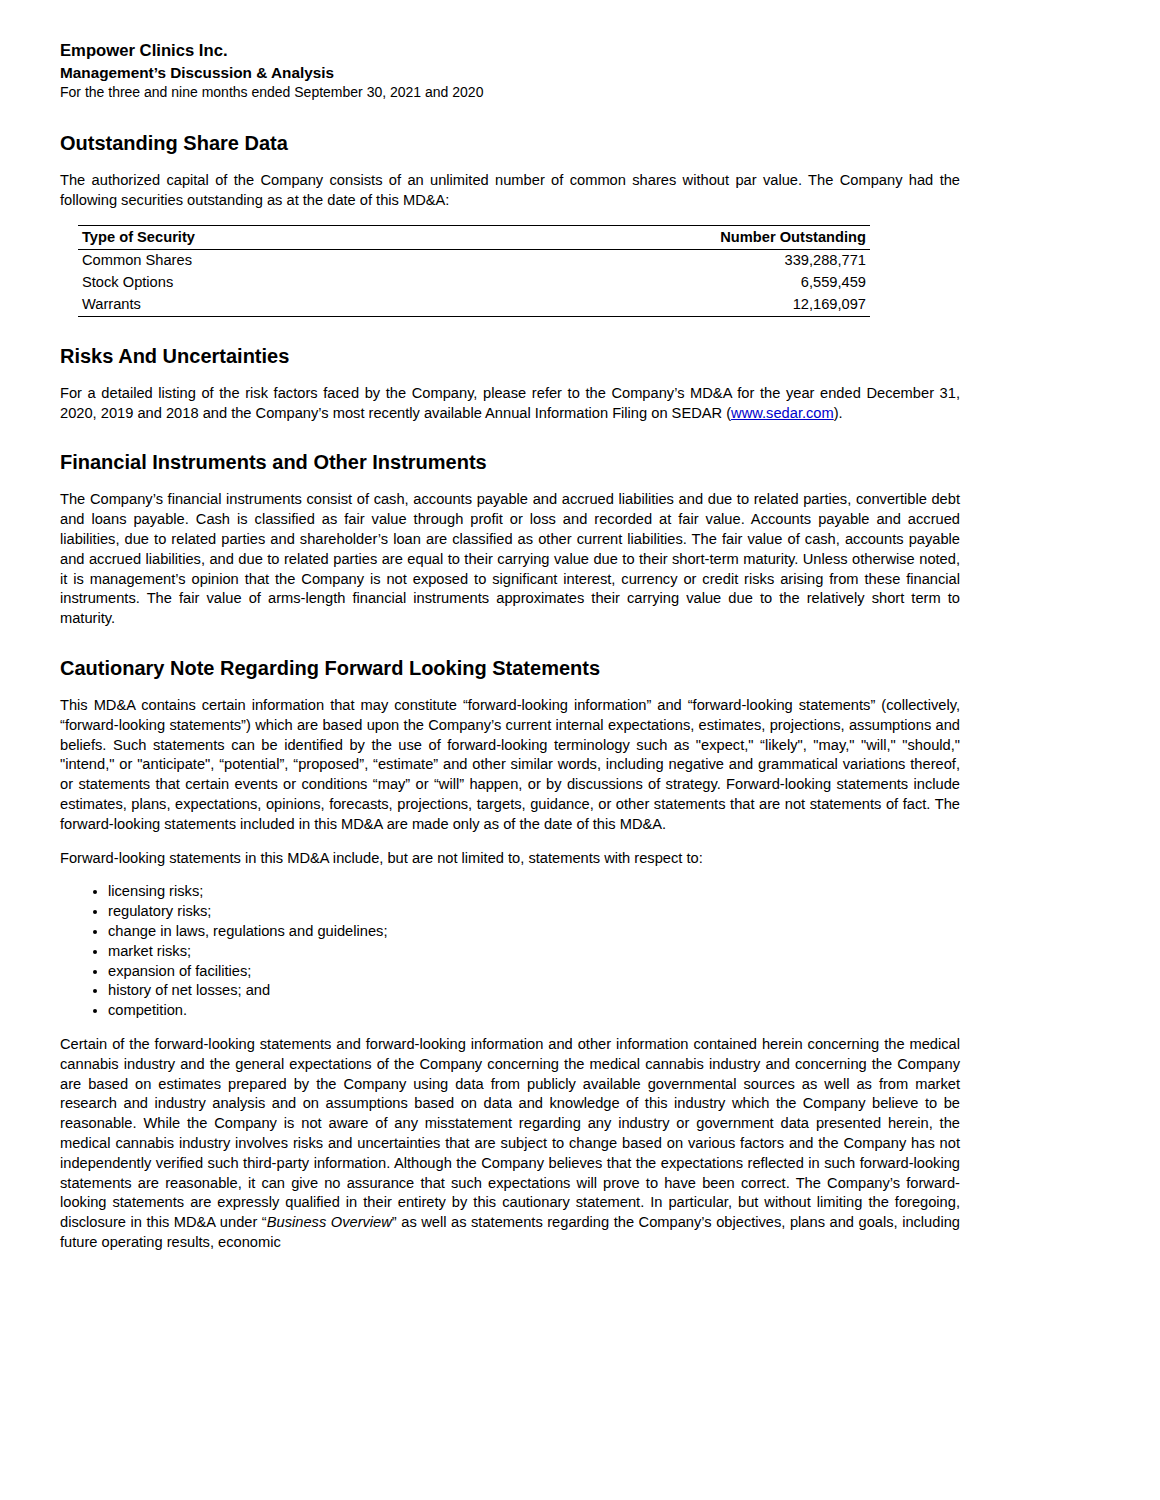Empower Clinics Inc.
Management’s Discussion & Analysis
For the three and nine months ended September 30, 2021 and 2020
Outstanding Share Data
The authorized capital of the Company consists of an unlimited number of common shares without par value. The Company had the following securities outstanding as at the date of this MD&A:
| Type of Security | Number Outstanding |
| --- | --- |
| Common Shares | 339,288,771 |
| Stock Options | 6,559,459 |
| Warrants | 12,169,097 |
Risks And Uncertainties
For a detailed listing of the risk factors faced by the Company, please refer to the Company’s MD&A for the year ended December 31, 2020, 2019 and 2018 and the Company’s most recently available Annual Information Filing on SEDAR (www.sedar.com).
Financial Instruments and Other Instruments
The Company’s financial instruments consist of cash, accounts payable and accrued liabilities and due to related parties, convertible debt and loans payable. Cash is classified as fair value through profit or loss and recorded at fair value. Accounts payable and accrued liabilities, due to related parties and shareholder’s loan are classified as other current liabilities. The fair value of cash, accounts payable and accrued liabilities, and due to related parties are equal to their carrying value due to their short-term maturity. Unless otherwise noted, it is management’s opinion that the Company is not exposed to significant interest, currency or credit risks arising from these financial instruments. The fair value of arms-length financial instruments approximates their carrying value due to the relatively short term to maturity.
Cautionary Note Regarding Forward Looking Statements
This MD&A contains certain information that may constitute “forward-looking information” and “forward-looking statements” (collectively, “forward-looking statements”) which are based upon the Company’s current internal expectations, estimates, projections, assumptions and beliefs. Such statements can be identified by the use of forward-looking terminology such as "expect," “likely", "may," "will," "should," "intend," or "anticipate", “potential”, “proposed”, “estimate” and other similar words, including negative and grammatical variations thereof, or statements that certain events or conditions “may” or “will” happen, or by discussions of strategy. Forward-looking statements include estimates, plans, expectations, opinions, forecasts, projections, targets, guidance, or other statements that are not statements of fact. The forward-looking statements included in this MD&A are made only as of the date of this MD&A.
Forward-looking statements in this MD&A include, but are not limited to, statements with respect to:
licensing risks;
regulatory risks;
change in laws, regulations and guidelines;
market risks;
expansion of facilities;
history of net losses; and
competition.
Certain of the forward-looking statements and forward-looking information and other information contained herein concerning the medical cannabis industry and the general expectations of the Company concerning the medical cannabis industry and concerning the Company are based on estimates prepared by the Company using data from publicly available governmental sources as well as from market research and industry analysis and on assumptions based on data and knowledge of this industry which the Company believe to be reasonable. While the Company is not aware of any misstatement regarding any industry or government data presented herein, the medical cannabis industry involves risks and uncertainties that are subject to change based on various factors and the Company has not independently verified such third-party information. Although the Company believes that the expectations reflected in such forward-looking statements are reasonable, it can give no assurance that such expectations will prove to have been correct. The Company’s forward-looking statements are expressly qualified in their entirety by this cautionary statement. In particular, but without limiting the foregoing, disclosure in this MD&A under “Business Overview” as well as statements regarding the Company’s objectives, plans and goals, including future operating results, economic